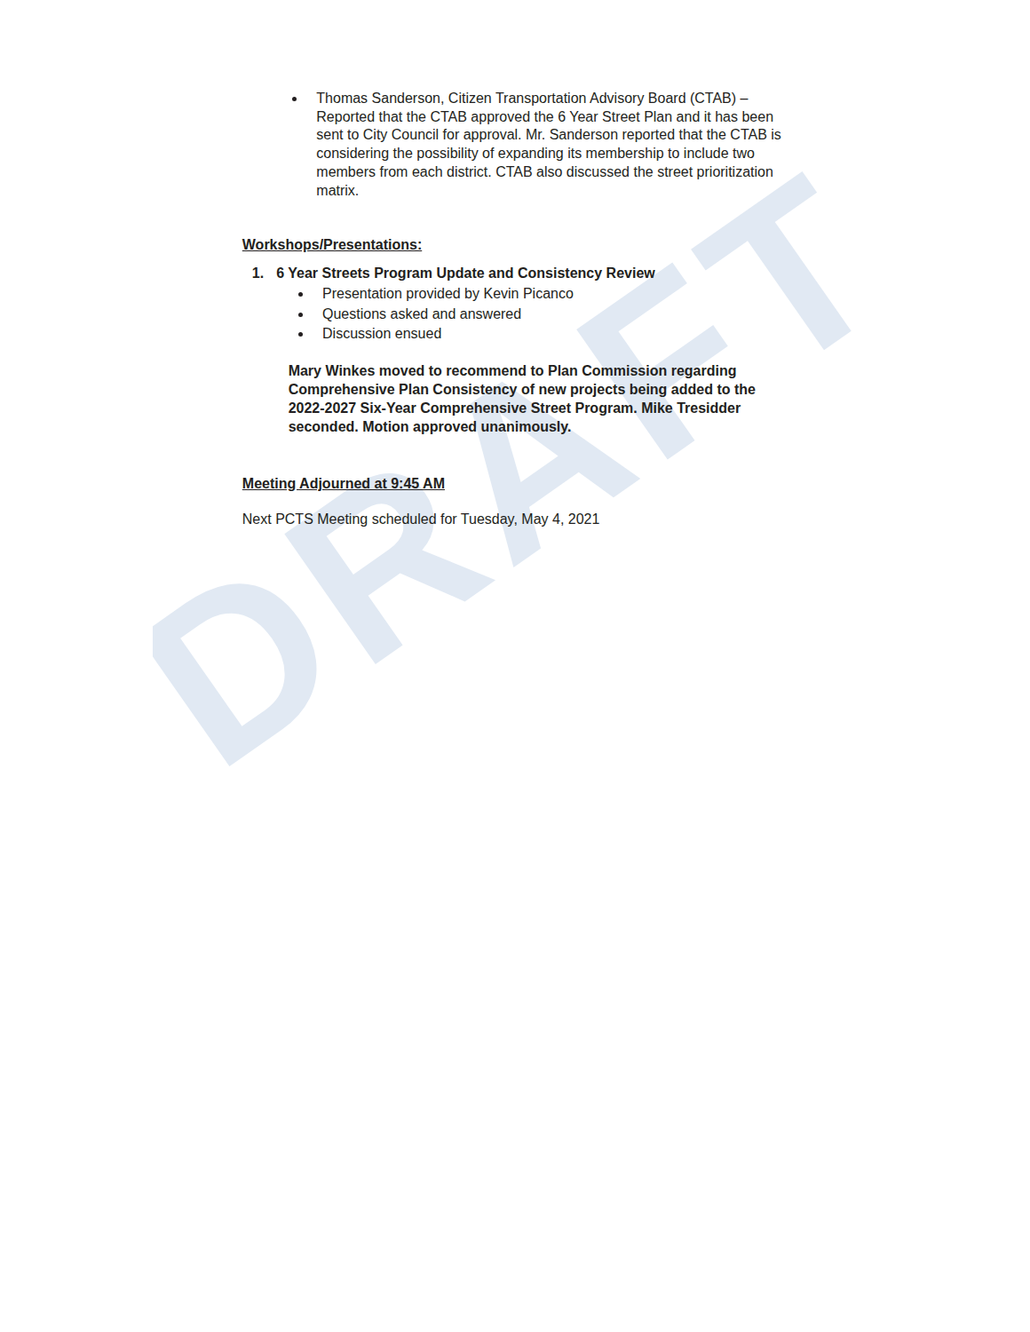DRAFT
Thomas Sanderson, Citizen Transportation Advisory Board (CTAB) – Reported that the CTAB approved the 6 Year Street Plan and it has been sent to City Council for approval. Mr. Sanderson reported that the CTAB is considering the possibility of expanding its membership to include two members from each district. CTAB also discussed the street prioritization matrix.
Workshops/Presentations:
6 Year Streets Program Update and Consistency Review
Presentation provided by Kevin Picanco
Questions asked and answered
Discussion ensued
Mary Winkes moved to recommend to Plan Commission regarding Comprehensive Plan Consistency of new projects being added to the 2022-2027 Six-Year Comprehensive Street Program. Mike Tresidder seconded. Motion approved unanimously.
Meeting Adjourned at 9:45 AM
Next PCTS Meeting scheduled for Tuesday, May 4, 2021